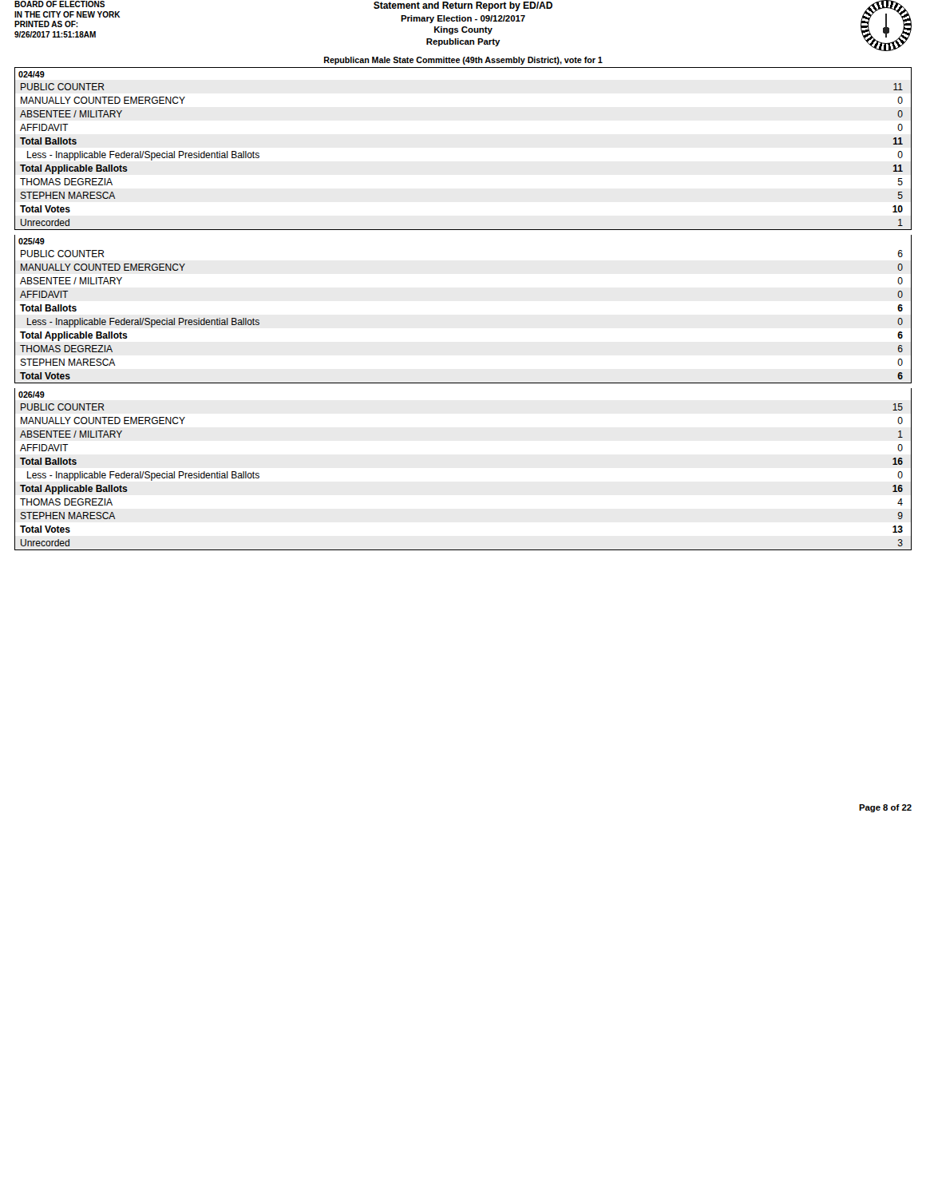BOARD OF ELECTIONS
IN THE CITY OF NEW YORK
PRINTED AS OF:
9/26/2017 11:51:18AM
Statement and Return Report by ED/AD
Primary Election - 09/12/2017
Kings County
Republican Party
Republican Male State Committee (49th Assembly District), vote for 1
024/49
| PUBLIC COUNTER | 11 |
| MANUALLY COUNTED EMERGENCY | 0 |
| ABSENTEE / MILITARY | 0 |
| AFFIDAVIT | 0 |
| Total Ballots | 11 |
| Less - Inapplicable Federal/Special Presidential Ballots | 0 |
| Total Applicable Ballots | 11 |
| THOMAS DEGREZIA | 5 |
| STEPHEN MARESCA | 5 |
| Total Votes | 10 |
| Unrecorded | 1 |
025/49
| PUBLIC COUNTER | 6 |
| MANUALLY COUNTED EMERGENCY | 0 |
| ABSENTEE / MILITARY | 0 |
| AFFIDAVIT | 0 |
| Total Ballots | 6 |
| Less - Inapplicable Federal/Special Presidential Ballots | 0 |
| Total Applicable Ballots | 6 |
| THOMAS DEGREZIA | 6 |
| STEPHEN MARESCA | 0 |
| Total Votes | 6 |
026/49
| PUBLIC COUNTER | 15 |
| MANUALLY COUNTED EMERGENCY | 0 |
| ABSENTEE / MILITARY | 1 |
| AFFIDAVIT | 0 |
| Total Ballots | 16 |
| Less - Inapplicable Federal/Special Presidential Ballots | 0 |
| Total Applicable Ballots | 16 |
| THOMAS DEGREZIA | 4 |
| STEPHEN MARESCA | 9 |
| Total Votes | 13 |
| Unrecorded | 3 |
Page 8 of 22